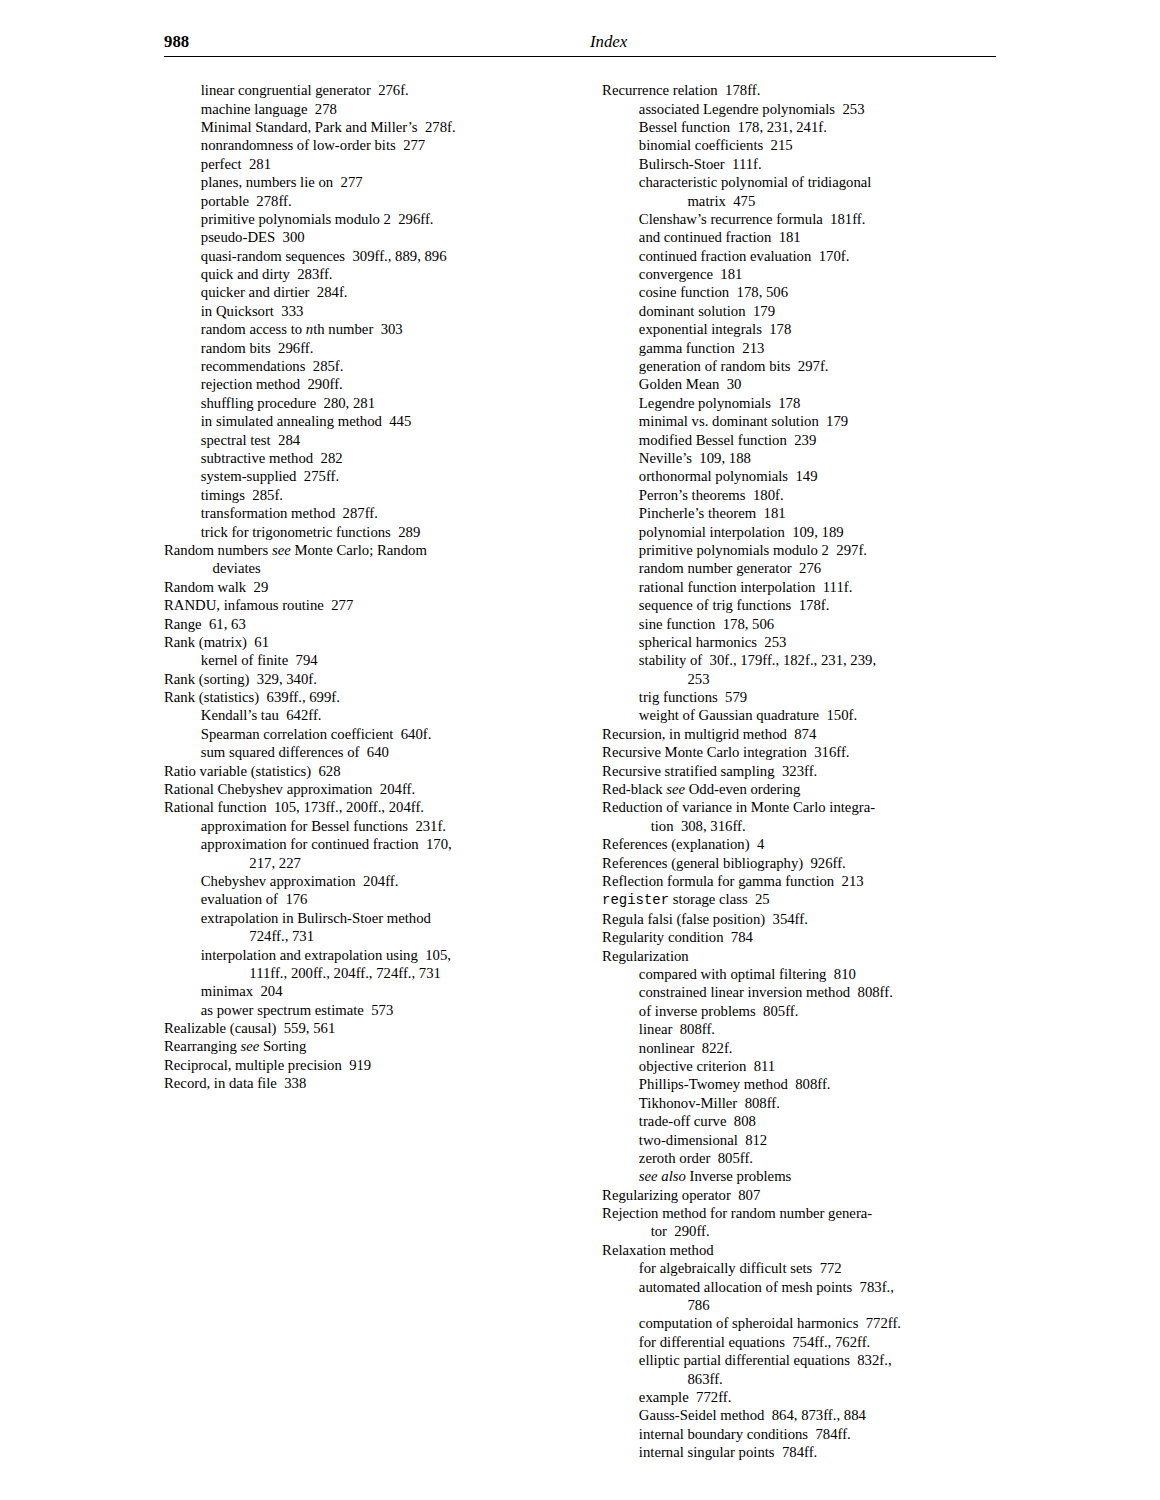988 Index
linear congruential generator 276f.
machine language 278
Minimal Standard, Park and Miller’s 278f.
nonrandomness of low-order bits 277
perfect 281
planes, numbers lie on 277
portable 278ff.
primitive polynomials modulo 2 296ff.
pseudo-DES 300
quasi-random sequences 309ff., 889, 896
quick and dirty 283ff.
quicker and dirtier 284f.
in Quicksort 333
random access to nth number 303
random bits 296ff.
recommendations 285f.
rejection method 290ff.
shuffling procedure 280, 281
in simulated annealing method 445
spectral test 284
subtractive method 282
system-supplied 275ff.
timings 285f.
transformation method 287ff.
trick for trigonometric functions 289
Random numbers see Monte Carlo; Randomdeviates
Random walk 29
RANDU, infamous routine 277
Range 61, 63
Rank (matrix) 61
kernel of finite 794
Rank (sorting) 329, 340f.
Rank (statistics) 639ff., 699f.
Kendall’s tau 642ff.
Spearman correlation coefficient 640f.
sum squared differences of 640
Ratio variable (statistics) 628
Rational Chebyshev approximation 204ff.
Rational function 105, 173ff., 200ff., 204ff.
approximation for Bessel functions 231f.
approximation for continued fraction 170,217, 227
Chebyshev approximation 204ff.
evaluation of 176
extrapolation in Bulirsch-Stoer method724ff., 731
interpolation and extrapolation using 105,111ff., 200ff., 204ff., 724ff., 731
minimax 204
as power spectrum estimate 573
Realizable (causal) 559, 561
Rearranging see Sorting
Reciprocal, multiple precision 919
Record, in data file 338
Recurrence relation 178ff.
associated Legendre polynomials 253
Bessel function 178, 231, 241f.
binomial coefficients 215
Bulirsch-Stoer 111f.
characteristic polynomial of tridiagonalmatrix 475
Clenshaw’s recurrence formula 181ff.
and continued fraction 181
continued fraction evaluation 170f.
convergence 181
cosine function 178, 506
dominant solution 179
exponential integrals 178
gamma function 213
generation of random bits 297f.
Golden Mean 30
Legendre polynomials 178
minimal vs. dominant solution 179
modified Bessel function 239
Neville’s 109, 188
orthonormal polynomials 149
Perron’s theorems 180f.
Pincherle’s theorem 181
polynomial interpolation 109, 189
primitive polynomials modulo 2 297f.
random number generator 276
rational function interpolation 111f.
sequence of trig functions 178f.
sine function 178, 506
spherical harmonics 253
stability of 30f., 179ff., 182f., 231, 239,253
trig functions 579
weight of Gaussian quadrature 150f.
Recursion, in multigrid method 874
Recursive Monte Carlo integration 316ff.
Recursive stratified sampling 323ff.
Red-black see Odd-even ordering
Reduction of variance in Monte Carlo integra-tion 308, 316ff.
References (explanation) 4
References (general bibliography) 926ff.
Reflection formula for gamma function 213
register storage class 25
Regula falsi (false position) 354ff.
Regularity condition 784
Regularization
compared with optimal filtering 810
constrained linear inversion method 808ff.
of inverse problems 805ff.
linear 808ff.
nonlinear 822f.
objective criterion 811
Phillips-Twomey method 808ff.
Tikhonov-Miller 808ff.
trade-off curve 808
two-dimensional 812
zeroth order 805ff.
see also Inverse problems
Regularizing operator 807
Rejection method for random number genera-tor 290ff.
Relaxation method
for algebraically difficult sets 772
automated allocation of mesh points 783f.,786
computation of spheroidal harmonics 772ff.
for differential equations 754ff., 762ff.
elliptic partial differential equations 832f.,863ff.
example 772ff.
Gauss-Seidel method 864, 873ff., 884
internal boundary conditions 784ff.
internal singular points 784ff.